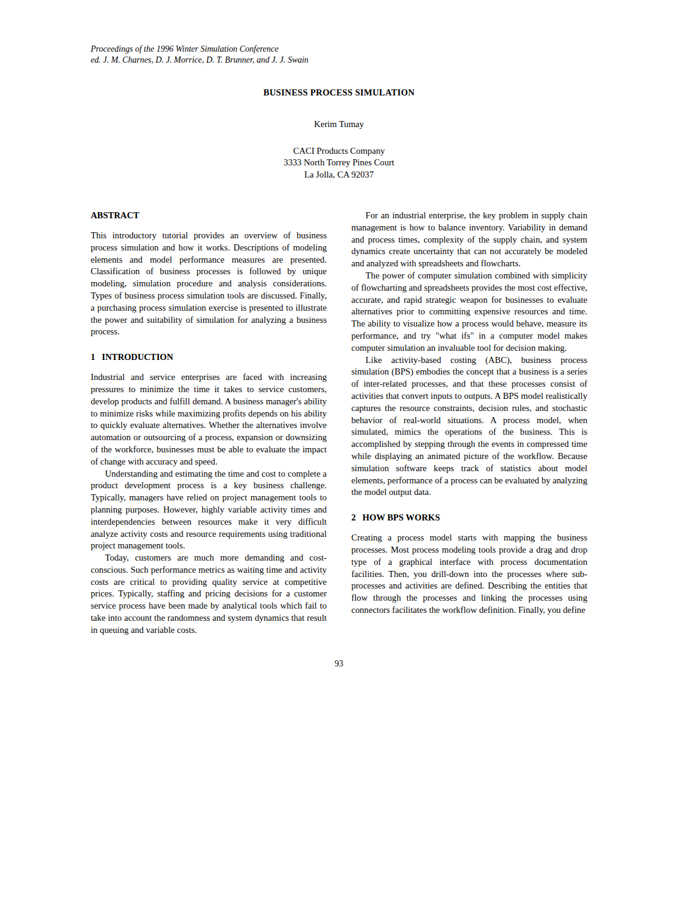Proceedings of the 1996 Winter Simulation Conference
ed. J. M. Charnes, D. J. Morrice, D. T. Brunner, and J. J. Swain
BUSINESS PROCESS SIMULATION
Kerim Tumay
CACI Products Company
3333 North Torrey Pines Court
La Jolla, CA 92037
ABSTRACT
This introductory tutorial provides an overview of business process simulation and how it works. Descriptions of modeling elements and model performance measures are presented. Classification of business processes is followed by unique modeling, simulation procedure and analysis considerations. Types of business process simulation tools are discussed. Finally, a purchasing process simulation exercise is presented to illustrate the power and suitability of simulation for analyzing a business process.
1 INTRODUCTION
Industrial and service enterprises are faced with increasing pressures to minimize the time it takes to service customers, develop products and fulfill demand. A business manager's ability to minimize risks while maximizing profits depends on his ability to quickly evaluate alternatives. Whether the alternatives involve automation or outsourcing of a process, expansion or downsizing of the workforce, businesses must be able to evaluate the impact of change with accuracy and speed.
Understanding and estimating the time and cost to complete a product development process is a key business challenge. Typically, managers have relied on project management tools to planning purposes. However, highly variable activity times and interdependencies between resources make it very difficult analyze activity costs and resource requirements using traditional project management tools.
Today, customers are much more demanding and cost-conscious. Such performance metrics as waiting time and activity costs are critical to providing quality service at competitive prices. Typically, staffing and pricing decisions for a customer service process have been made by analytical tools which fail to take into account the randomness and system dynamics that result in queuing and variable costs.
For an industrial enterprise, the key problem in supply chain management is how to balance inventory. Variability in demand and process times, complexity of the supply chain, and system dynamics create uncertainty that can not accurately be modeled and analyzed with spreadsheets and flowcharts.
The power of computer simulation combined with simplicity of flowcharting and spreadsheets provides the most cost effective, accurate, and rapid strategic weapon for businesses to evaluate alternatives prior to committing expensive resources and time. The ability to visualize how a process would behave, measure its performance, and try "what ifs" in a computer model makes computer simulation an invaluable tool for decision making.
Like activity-based costing (ABC), business process simulation (BPS) embodies the concept that a business is a series of inter-related processes, and that these processes consist of activities that convert inputs to outputs. A BPS model realistically captures the resource constraints, decision rules, and stochastic behavior of real-world situations. A process model, when simulated, mimics the operations of the business. This is accomplished by stepping through the events in compressed time while displaying an animated picture of the workflow. Because simulation software keeps track of statistics about model elements, performance of a process can be evaluated by analyzing the model output data.
2 HOW BPS WORKS
Creating a process model starts with mapping the business processes. Most process modeling tools provide a drag and drop type of a graphical interface with process documentation facilities. Then, you drill-down into the processes where sub-processes and activities are defined. Describing the entities that flow through the processes and linking the processes using connectors facilitates the workflow definition. Finally, you define
93